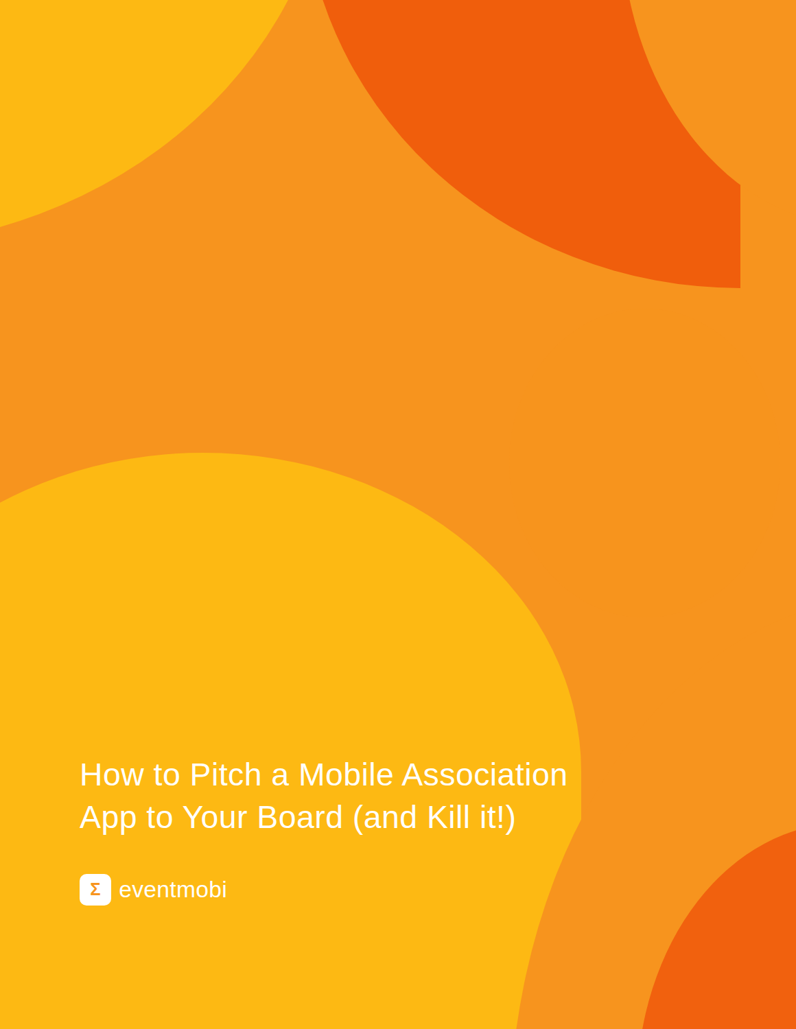How to Pitch a Mobile Association App to Your Board (and Kill it!)
Σ
eventmobi